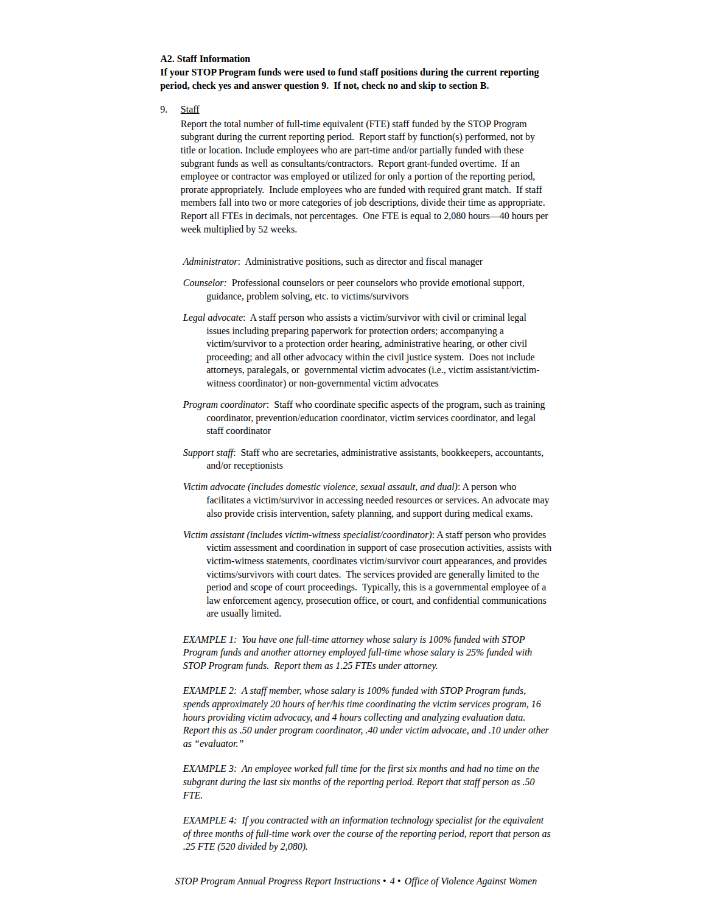A2. Staff Information
If your STOP Program funds were used to fund staff positions during the current reporting period, check yes and answer question 9. If not, check no and skip to section B.
9.
Staff
Report the total number of full-time equivalent (FTE) staff funded by the STOP Program subgrant during the current reporting period. Report staff by function(s) performed, not by title or location. Include employees who are part-time and/or partially funded with these subgrant funds as well as consultants/contractors. Report grant-funded overtime. If an employee or contractor was employed or utilized for only a portion of the reporting period, prorate appropriately. Include employees who are funded with required grant match. If staff members fall into two or more categories of job descriptions, divide their time as appropriate. Report all FTEs in decimals, not percentages. One FTE is equal to 2,080 hours—40 hours per week multiplied by 52 weeks.
Administrator: Administrative positions, such as director and fiscal manager
Counselor: Professional counselors or peer counselors who provide emotional support, guidance, problem solving, etc. to victims/survivors
Legal advocate: A staff person who assists a victim/survivor with civil or criminal legal issues including preparing paperwork for protection orders; accompanying a victim/survivor to a protection order hearing, administrative hearing, or other civil proceeding; and all other advocacy within the civil justice system. Does not include attorneys, paralegals, or governmental victim advocates (i.e., victim assistant/victim-witness coordinator) or non-governmental victim advocates
Program coordinator: Staff who coordinate specific aspects of the program, such as training coordinator, prevention/education coordinator, victim services coordinator, and legal staff coordinator
Support staff: Staff who are secretaries, administrative assistants, bookkeepers, accountants, and/or receptionists
Victim advocate (includes domestic violence, sexual assault, and dual): A person who facilitates a victim/survivor in accessing needed resources or services. An advocate may also provide crisis intervention, safety planning, and support during medical exams.
Victim assistant (includes victim-witness specialist/coordinator): A staff person who provides victim assessment and coordination in support of case prosecution activities, assists with victim-witness statements, coordinates victim/survivor court appearances, and provides victims/survivors with court dates. The services provided are generally limited to the period and scope of court proceedings. Typically, this is a governmental employee of a law enforcement agency, prosecution office, or court, and confidential communications are usually limited.
EXAMPLE 1: You have one full-time attorney whose salary is 100% funded with STOP Program funds and another attorney employed full-time whose salary is 25% funded with STOP Program funds. Report them as 1.25 FTEs under attorney.
EXAMPLE 2: A staff member, whose salary is 100% funded with STOP Program funds, spends approximately 20 hours of her/his time coordinating the victim services program, 16 hours providing victim advocacy, and 4 hours collecting and analyzing evaluation data. Report this as .50 under program coordinator, .40 under victim advocate, and .10 under other as “evaluator.”
EXAMPLE 3: An employee worked full time for the first six months and had no time on the subgrant during the last six months of the reporting period. Report that staff person as .50 FTE.
EXAMPLE 4: If you contracted with an information technology specialist for the equivalent of three months of full-time work over the course of the reporting period, report that person as .25 FTE (520 divided by 2,080).
STOP Program Annual Progress Report Instructions • 4 • Office of Violence Against Women